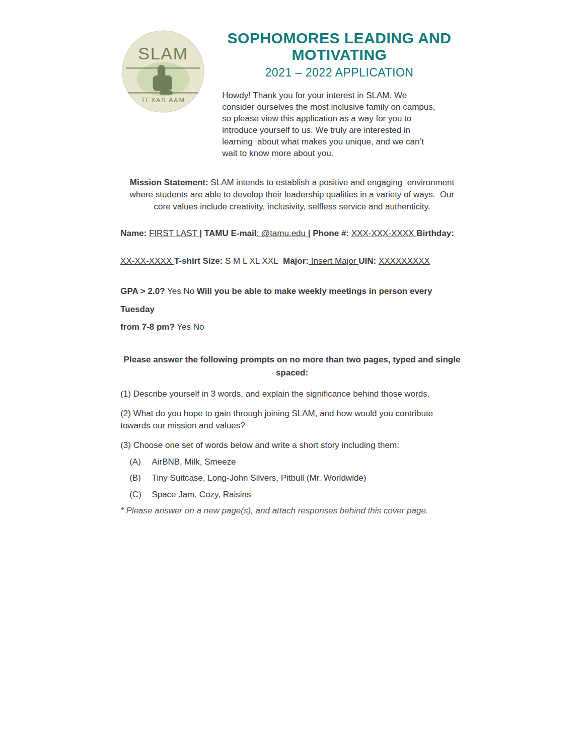SLAM TEXAS A&M
SOPHOMORES LEADING AND MOTIVATING
2021 – 2022 APPLICATION
Howdy! Thank you for your interest in SLAM. We consider ourselves the most inclusive family on campus, so please view this application as a way for you to introduce yourself to us. We truly are interested in learning about what makes you unique, and we can’t wait to know more about you.
Mission Statement: SLAM intends to establish a positive and engaging environment where students are able to develop their leadership qualities in a variety of ways. Our core values include creativity, inclusivity, selfless service and authenticity.
Name: FIRST LAST | TAMU E-mail: @tamu.edu | Phone #: XXX-XXX-XXXX Birthday:
XX-XX-XXXX T-shirt Size: S M L XL XXL Major: Insert Major UIN: XXXXXXXXX
GPA > 2.0? Yes No Will you be able to make weekly meetings in person every Tuesday
from 7-8 pm? Yes No
Please answer the following prompts on no more than two pages, typed and single spaced:
(1) Describe yourself in 3 words, and explain the significance behind those words.
(2) What do you hope to gain through joining SLAM, and how would you contribute towards our mission and values?
(3) Choose one set of words below and write a short story including them:
(A) AirBNB, Milk, Smeeze
(B) Tiny Suitcase, Long-John Silvers, Pitbull (Mr. Worldwide)
(C) Space Jam, Cozy, Raisins
* Please answer on a new page(s), and attach responses behind this cover page.